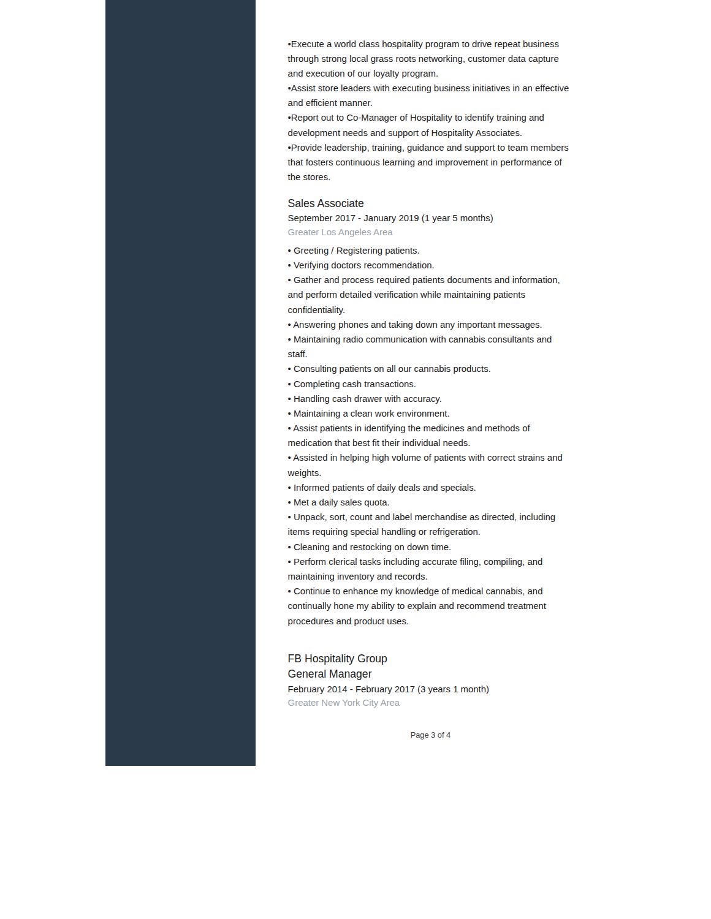•Execute a world class hospitality program to drive repeat business through strong local grass roots networking, customer data capture and execution of our loyalty program.
•Assist store leaders with executing business initiatives in an effective and efficient manner.
•Report out to Co-Manager of Hospitality to identify training and development needs and support of Hospitality Associates.
•Provide leadership, training, guidance and support to team members that fosters continuous learning and improvement in performance of the stores.
Sales Associate
September 2017 - January 2019 (1 year 5 months)
Greater Los Angeles Area
• Greeting / Registering patients.
• Verifying doctors recommendation.
• Gather and process required patients documents and information, and perform detailed verification while maintaining patients confidentiality.
• Answering phones and taking down any important messages.
• Maintaining radio communication with cannabis consultants and staff.
• Consulting patients on all our cannabis products.
• Completing cash transactions.
• Handling cash drawer with accuracy.
• Maintaining a clean work environment.
• Assist patients in identifying the medicines and methods of medication that best fit their individual needs.
• Assisted in helping high volume of patients with correct strains and weights.
• Informed patients of daily deals and specials.
• Met a daily sales quota.
• Unpack, sort, count and label merchandise as directed, including items requiring special handling or refrigeration.
• Cleaning and restocking on down time.
• Perform clerical tasks including accurate filing, compiling, and maintaining inventory and records.
• Continue to enhance my knowledge of medical cannabis, and continually hone my ability to explain and recommend treatment procedures and product uses.
FB Hospitality Group
General Manager
February 2014 - February 2017 (3 years 1 month)
Greater New York City Area
Page 3 of 4